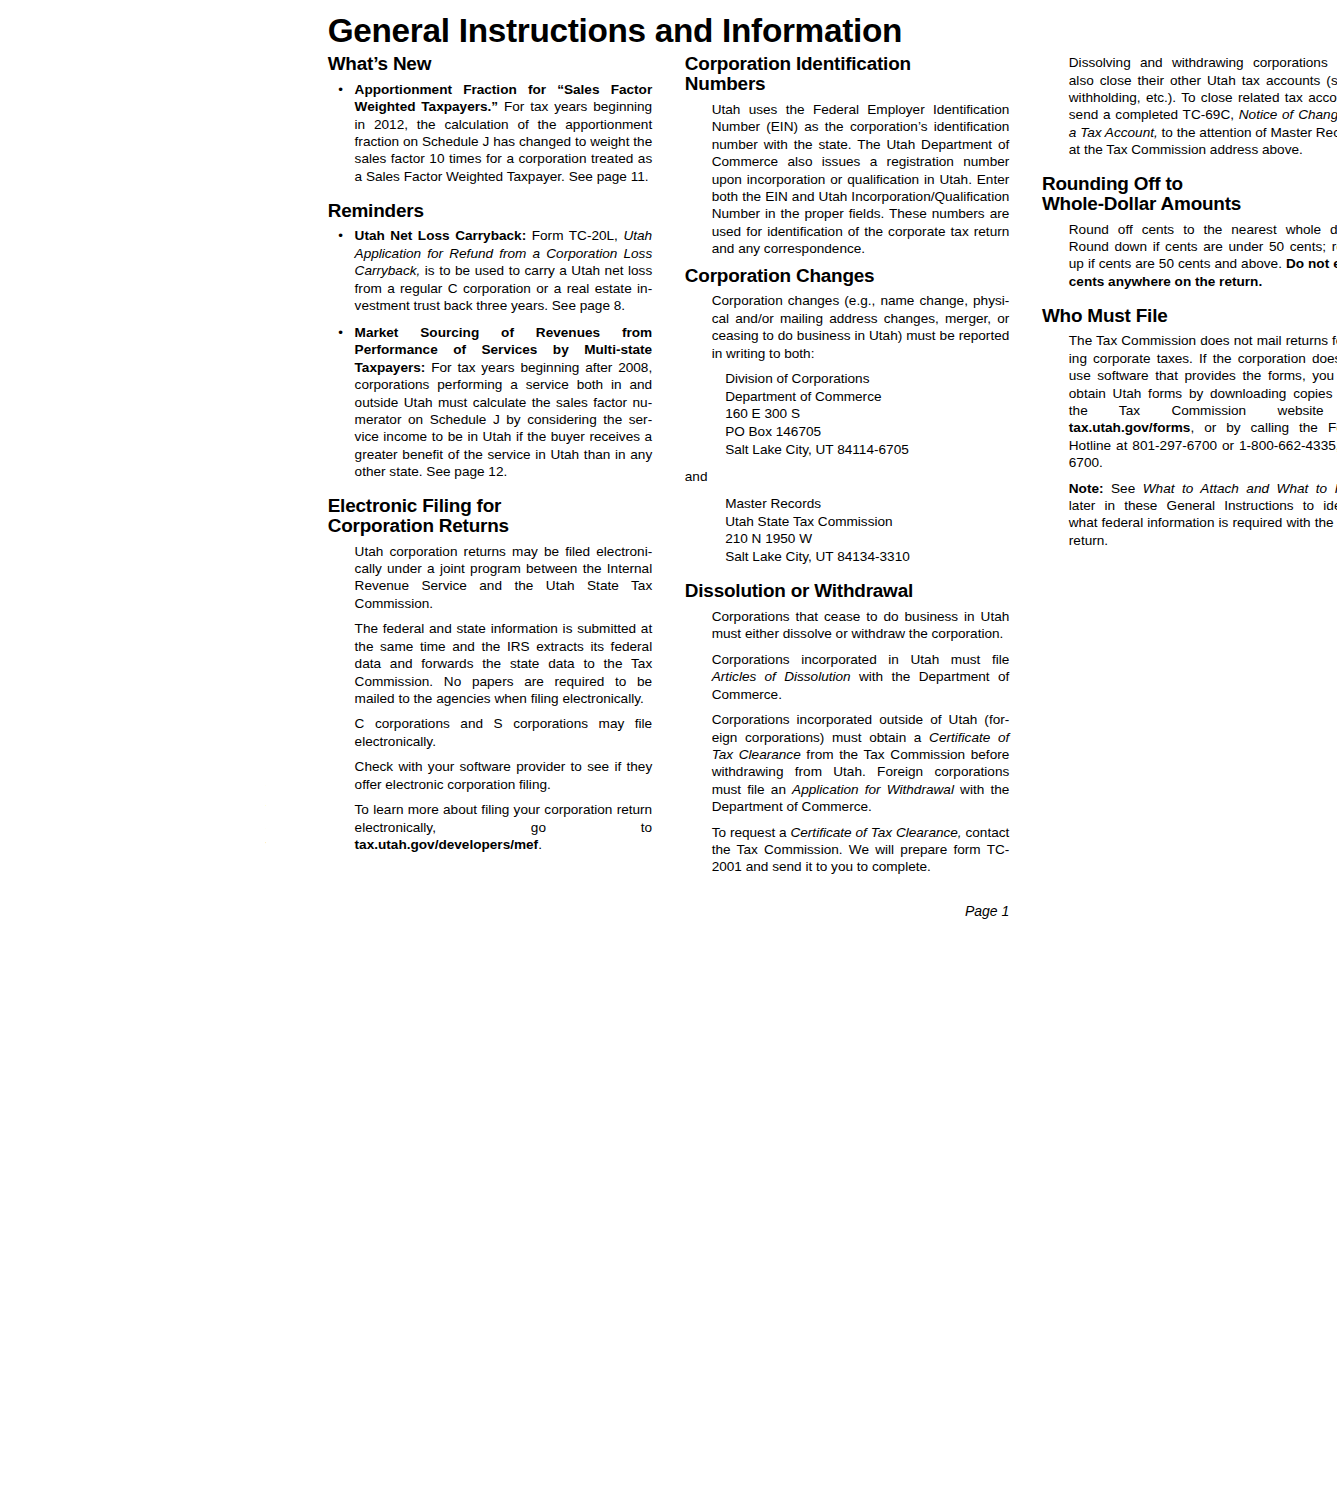General Instructions and Information
What’s New
Apportionment Fraction for “Sales Factor Weighted Taxpayers.” For tax years beginning in 2012, the calculation of the apportionment fraction on Schedule J has changed to weight the sales factor 10 times for a corporation treated as a Sales Factor Weighted Taxpayer. See page 11.
Reminders
Utah Net Loss Carryback: Form TC-20L, Utah Application for Refund from a Corporation Loss Carryback, is to be used to carry a Utah net loss from a regular C corporation or a real estate investment trust back three years. See page 8.
Market Sourcing of Revenues from Performance of Services by Multi-state Taxpayers: For tax years beginning after 2008, corporations performing a service both in and outside Utah must calculate the sales factor numerator on Schedule J by considering the service income to be in Utah if the buyer receives a greater benefit of the service in Utah than in any other state. See page 12.
Electronic Filing for
Corporation Returns
Utah corporation returns may be filed electronically under a joint program between the Internal Revenue Service and the Utah State Tax Commission.
The federal and state information is submitted at the same time and the IRS extracts its federal data and forwards the state data to the Tax Commission. No papers are required to be mailed to the agencies when filing electronically.
C corporations and S corporations may file electronically.
Check with your software provider to see if they offer electronic corporation filing.
To learn more about filing your corporation return electronically, go to tax.utah.gov/developers/mef.
Corporation Identification
Numbers
Utah uses the Federal Employer Identification Number (EIN) as the corporation’s identification number with the state. The Utah Department of Commerce also issues a registration number upon incorporation or qualification in Utah. Enter both the EIN and Utah Incorporation/Qualification Number in the proper fields. These numbers are used for identification of the corporate tax return and any correspondence.
Corporation Changes
Corporation changes (e.g., name change, physical and/or mailing address changes, merger, or ceasing to do business in Utah) must be reported in writing to both:
Division of Corporations
Department of Commerce
160 E 300 S
PO Box 146705
Salt Lake City, UT 84114-6705
and
Master Records
Utah State Tax Commission
210 N 1950 W
Salt Lake City, UT 84134-3310
Dissolution or Withdrawal
Corporations that cease to do business in Utah must either dissolve or withdraw the corporation.
Corporations incorporated in Utah must file Articles of Dissolution with the Department of Commerce.
Corporations incorporated outside of Utah (foreign corporations) must obtain a Certificate of Tax Clearance from the Tax Commission before withdrawing from Utah. Foreign corporations must file an Application for Withdrawal with the Department of Commerce.
To request a Certificate of Tax Clearance, contact the Tax Commission. We will prepare form TC-2001 and send it to you to complete.
Dissolving and withdrawing corporations must also close their other Utah tax accounts (sales, withholding, etc.). To close related tax accounts, send a completed TC-69C, Notice of Change for a Tax Account, to the attention of Master Records at the Tax Commission address above.
Rounding Off to
Whole-Dollar Amounts
Round off cents to the nearest whole dollar. Round down if cents are under 50 cents; round up if cents are 50 cents and above. Do not enter cents anywhere on the return.
Who Must File
The Tax Commission does not mail returns for filing corporate taxes. If the corporation does not use software that provides the forms, you may obtain Utah forms by downloading copies from the Tax Commission website at tax.utah.gov/forms, or by calling the Forms Hotline at 801-297-6700 or 1-800-662-4335, ext. 6700.
Note: See What to Attach and What to Keep later in these General Instructions to identify what federal information is required with the Utah return.
Page 1